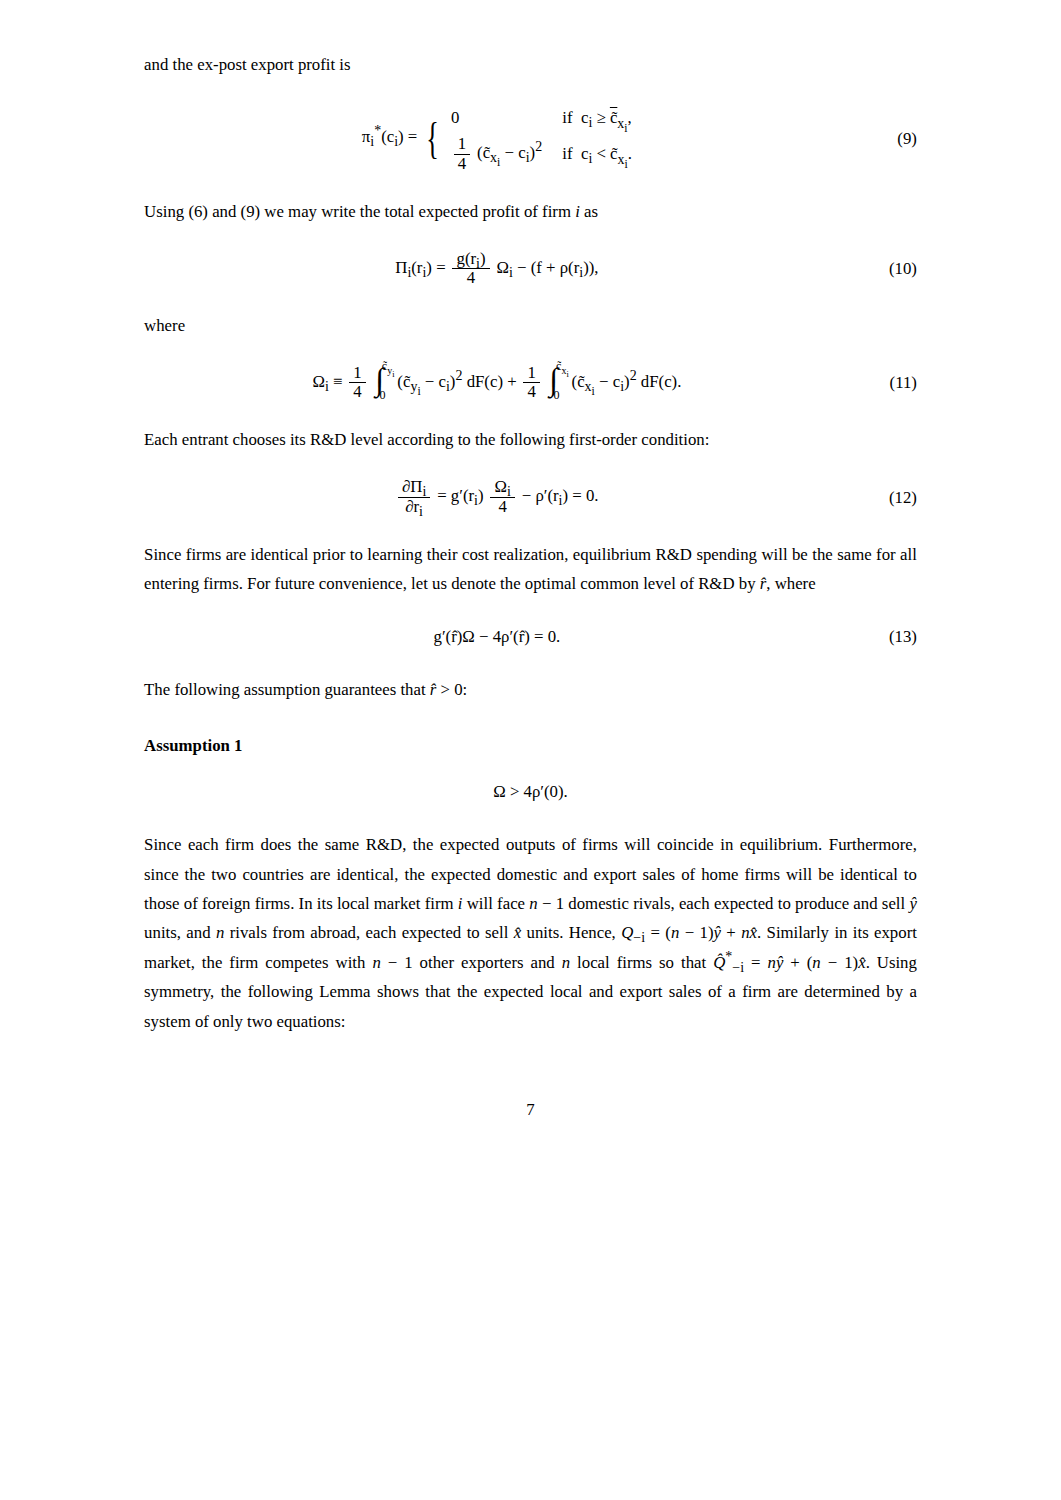and the ex-post export profit is
πi*(ci) = { 0 if ci ≥ c̃xi, 14 (c̃xi − ci)2 if ci < c̃xi.
(9)
Using (6) and (9) we may write the total expected profit of firm i as
Πi(ri) = g(ri) 4 Ωi − (f + ρ(ri)),
(10)
where
Ωi ≡ 14 c̃yi∫0 (c̃yi − ci)2 dF(c) + 14 c̃xi∫0 (c̃xi − ci)2 dF(c).
(11)
Each entrant chooses its R&D level according to the following first-order condition:
∂Πi∂ri = g′(ri) Ωi 4 − ρ′(ri) = 0.
(12)
Since firms are identical prior to learning their cost realization, equilibrium R&D spending will be the same for all entering firms. For future convenience, let us denote the optimal common level of R&D by r̂, where
g′(r̂)Ω − 4ρ′(r̂) = 0.
(13)
The following assumption guarantees that r̂ > 0:
Assumption 1
Ω > 4ρ′(0).
Since each firm does the same R&D, the expected outputs of firms will coincide in equilibrium. Furthermore, since the two countries are identical, the expected domestic and export sales of home firms will be identical to those of foreign firms. In its local market firm i will face n − 1 domestic rivals, each expected to produce and sell ŷ units, and n rivals from abroad, each expected to sell x̂ units. Hence, Q−i = (n − 1)ŷ + nx̂. Similarly in its export market, the firm competes with n − 1 other exporters and n local firms so that Q̂*−i = nŷ + (n − 1)x̂. Using symmetry, the following Lemma shows that the expected local and export sales of a firm are determined by a system of only two equations:
7